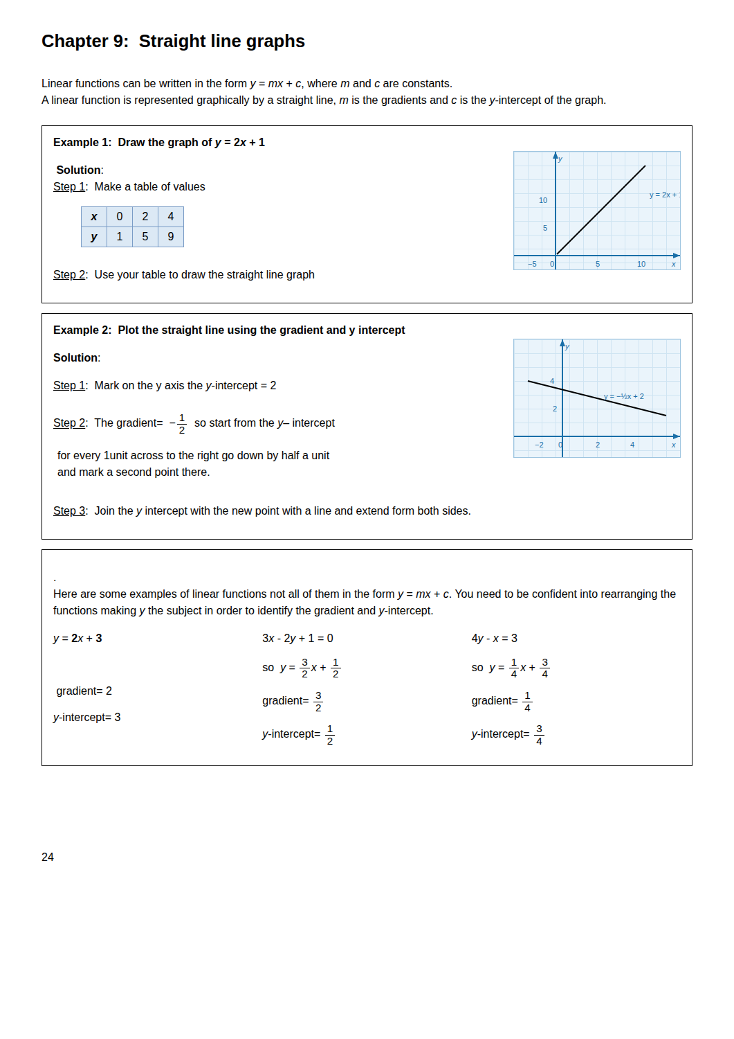Chapter 9: Straight line graphs
Linear functions can be written in the form y = mx + c, where m and c are constants.
A linear function is represented graphically by a straight line, m is the gradients and c is the y-intercept of the graph.
Example 1: Draw the graph of y = 2x + 1
Solution:
Step 1: Make a table of values
| x | 0 | 2 | 4 |
| y | 1 | 5 | 9 |
Step 2: Use your table to draw the straight line graph
y x −5 5 10 10 5 0 y = 2x + 1
Example 2: Plot the straight line using the gradient and y intercept
Solution:
Step 1: Mark on the y axis the y-intercept = 2
Step 2: The gradient= −12 so start from the y– intercept
for every 1unit across to the right go down by half a unit
and mark a second point there.
y x −2 0 2 4 4 2 y = −½x + 2
Step 3: Join the y intercept with the new point with a line and extend form both sides.
.
Here are some examples of linear functions not all of them in the form y = mx + c. You need to be confident into rearranging the functions making y the subject in order to identify the gradient and y-intercept.
y = 2 x + 3
gradient= 2
y-intercept= 3
3x - 2y + 1 = 0
so y = 32 x + 12
gradient= 32
y-intercept= 12
4y - x = 3
so y = 14 x + 34
gradient= 14
y-intercept= 34
24